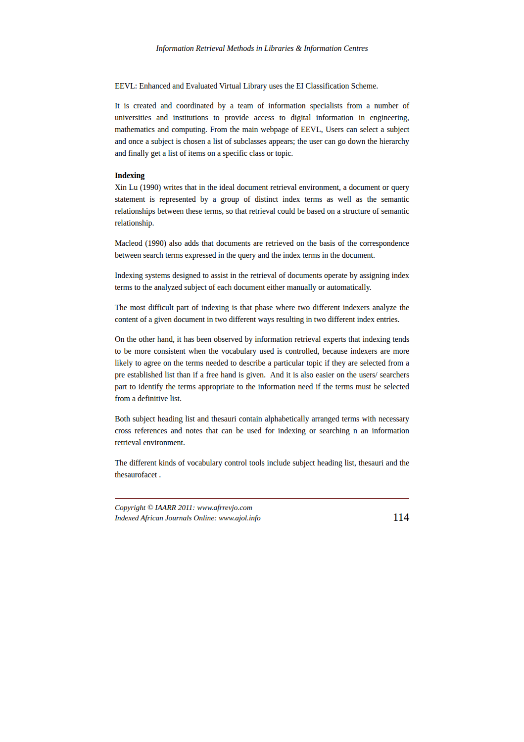Information Retrieval Methods in Libraries & Information Centres
EEVL: Enhanced and Evaluated Virtual Library uses the EI Classification Scheme.
It is created and coordinated by a team of information specialists from a number of universities and institutions to provide access to digital information in engineering, mathematics and computing. From the main webpage of EEVL, Users can select a subject and once a subject is chosen a list of subclasses appears; the user can go down the hierarchy and finally get a list of items on a specific class or topic.
Indexing
Xin Lu (1990) writes that in the ideal document retrieval environment, a document or query statement is represented by a group of distinct index terms as well as the semantic relationships between these terms, so that retrieval could be based on a structure of semantic relationship.
Macleod (1990) also adds that documents are retrieved on the basis of the correspondence between search terms expressed in the query and the index terms in the document.
Indexing systems designed to assist in the retrieval of documents operate by assigning index terms to the analyzed subject of each document either manually or automatically.
The most difficult part of indexing is that phase where two different indexers analyze the content of a given document in two different ways resulting in two different index entries.
On the other hand, it has been observed by information retrieval experts that indexing tends to be more consistent when the vocabulary used is controlled, because indexers are more likely to agree on the terms needed to describe a particular topic if they are selected from a pre established list than if a free hand is given. And it is also easier on the users/ searchers part to identify the terms appropriate to the information need if the terms must be selected from a definitive list.
Both subject heading list and thesauri contain alphabetically arranged terms with necessary cross references and notes that can be used for indexing or searching n an information retrieval environment.
The different kinds of vocabulary control tools include subject heading list, thesauri and the thesaurofacet .
Copyright © IAARR 2011: www.afrrevjo.com
Indexed African Journals Online: www.ajol.info
114